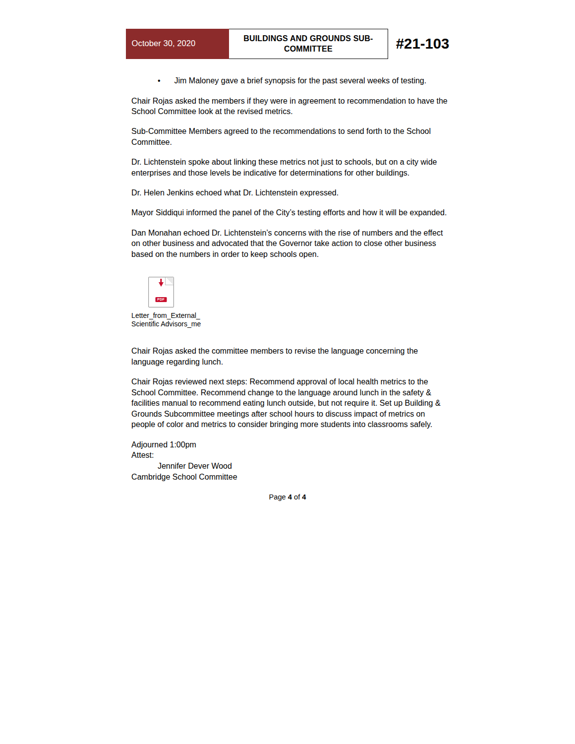October 30, 2020
BUILDINGS AND GROUNDS SUB-COMMITTEE
#21-103
Jim Maloney gave a brief synopsis for the past several weeks of testing.
Chair Rojas asked the members if they were in agreement to recommendation to have the School Committee look at the revised metrics.
Sub-Committee Members agreed to the recommendations to send forth to the School Committee.
Dr. Lichtenstein spoke about linking these metrics not just to schools, but on a city wide enterprises and those levels be indicative for determinations for other buildings.
Dr. Helen Jenkins echoed what Dr. Lichtenstein expressed.
Mayor Siddiqui informed the panel of the City’s testing efforts and how it will be expanded.
Dan Monahan echoed Dr. Lichtenstein’s concerns with the rise of numbers and the effect on other business and advocated that the Governor take action to close other business based on the numbers in order to keep schools open.
PDF
Letter_from_External_ Scientific Advisors_me
Chair Rojas asked the committee members to revise the language concerning the language regarding lunch.
Chair Rojas reviewed next steps: Recommend approval of local health metrics to the School Committee. Recommend change to the language around lunch in the safety & facilities manual to recommend eating lunch outside, but not require it. Set up Building & Grounds Subcommittee meetings after school hours to discuss impact of metrics on people of color and metrics to consider bringing more students into classrooms safely.
Adjourned 1:00pm
Attest:
Jennifer Dever Wood
Cambridge School Committee
Page 4 of 4